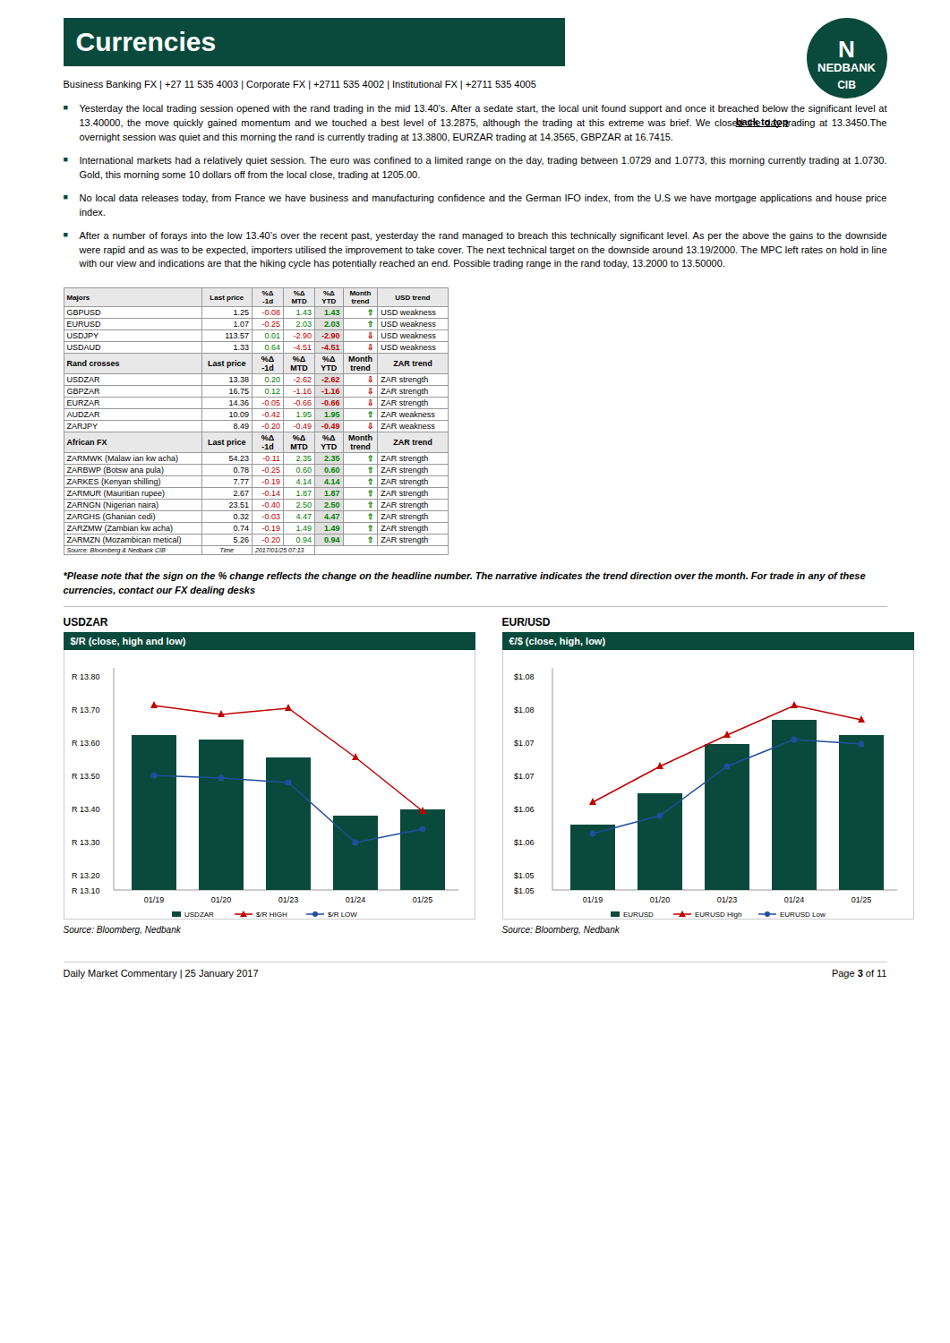NNEDBANKCIB
Currencies
back to top
Business Banking FX | +27 11 535 4003 | Corporate FX | +2711 535 4002 | Institutional FX | +2711 535 4005
Yesterday the local trading session opened with the rand trading in the mid 13.40’s. After a sedate start, the local unit found support and once it breached below the significant level at 13.40000, the move quickly gained momentum and we touched a best level of 13.2875, although the trading at this extreme was brief. We closed the day trading at 13.3450.The overnight session was quiet and this morning the rand is currently trading at 13.3800, EURZAR trading at 14.3565, GBPZAR at 16.7415.
International markets had a relatively quiet session. The euro was confined to a limited range on the day, trading between 1.0729 and 1.0773, this morning currently trading at 1.0730. Gold, this morning some 10 dollars off from the local close, trading at 1205.00.
No local data releases today, from France we have business and manufacturing confidence and the German IFO index, from the U.S we have mortgage applications and house price index.
After a number of forays into the low 13.40’s over the recent past, yesterday the rand managed to breach this technically significant level. As per the above the gains to the downside were rapid and as was to be expected, importers utilised the improvement to take cover. The next technical target on the downside around 13.19/2000. The MPC left rates on hold in line with our view and indications are that the hiking cycle has potentially reached an end. Possible trading range in the rand today, 13.2000 to 13.50000.
| Majors | Last price | %Δ -1d | %Δ MTD | %Δ YTD | Month trend | USD trend |
| --- | --- | --- | --- | --- | --- | --- |
| GBPUSD | 1.25 | -0.08 | 1.43 | 1.43 | ⇧ | USD weakness |
| EURUSD | 1.07 | -0.25 | 2.03 | 2.03 | ⇧ | USD weakness |
| USDJPY | 113.57 | 0.01 | -2.90 | -2.90 | ⇩ | USD weakness |
| USDAUD | 1.33 | 0.64 | -4.51 | -4.51 | ⇩ | USD weakness |
| Rand crosses | Last price | %Δ -1d | %Δ MTD | %Δ YTD | Month trend | ZAR trend |
| USDZAR | 13.38 | 0.20 | -2.62 | -2.62 | ⇩ | ZAR strength |
| GBPZAR | 16.75 | 0.12 | -1.16 | -1.16 | ⇩ | ZAR strength |
| EURZAR | 14.36 | -0.05 | -0.66 | -0.66 | ⇩ | ZAR strength |
| AUDZAR | 10.09 | -0.42 | 1.95 | 1.95 | ⇧ | ZAR weakness |
| ZARJPY | 8.49 | -0.20 | -0.49 | -0.49 | ⇩ | ZAR weakness |
| African FX | Last price | %Δ -1d | %Δ MTD | %Δ YTD | Month trend | ZAR trend |
| ZARMWK (Malaw ian kw acha) | 54.23 | -0.11 | 2.35 | 2.35 | ⇧ | ZAR strength |
| ZARBWP (Botsw ana pula) | 0.78 | -0.25 | 0.60 | 0.60 | ⇧ | ZAR strength |
| ZARKES (Kenyan shilling) | 7.77 | -0.19 | 4.14 | 4.14 | ⇧ | ZAR strength |
| ZARMUR (Mauritian rupee) | 2.67 | -0.14 | 1.87 | 1.87 | ⇧ | ZAR strength |
| ZARNGN (Nigerian naira) | 23.51 | -0.40 | 2.50 | 2.50 | ⇧ | ZAR strength |
| ZARGHS (Ghanian cedi) | 0.32 | -0.03 | 4.47 | 4.47 | ⇧ | ZAR strength |
| ZARZMW (Zambian kw acha) | 0.74 | -0.19 | 1.49 | 1.49 | ⇧ | ZAR strength |
| ZARMZN (Mozambican metical) | 5.26 | -0.20 | 0.94 | 0.94 | ⇧ | ZAR strength |
| Source: Bloomberg & Nedbank CIB | Time | 2017/01/25 07:13 | |
*Please note that the sign on the % change reflects the change on the headline number. The narrative indicates the trend direction over the month. For trade in any of these currencies, contact our FX dealing desks
USDZAR
$/R (close, high and low)
R 13.80 R 13.70 R 13.60 R 13.50 R 13.40 R 13.30 R 13.20 R 13.10 01/19 01/20 01/23 01/24 01/25 USDZAR $/R HIGH $/R LOW
Source: Bloomberg, Nedbank
EUR/USD
€/$ (close, high, low)
$1.08 $1.08 $1.07 $1.07 $1.06 $1.06 $1.05 $1.05 01/19 01/20 01/23 01/24 01/25 EURUSD EURUSD High EURUSD Low
Source: Bloomberg, Nedbank
Daily Market Commentary | 25 January 2017
Page 3 of 11